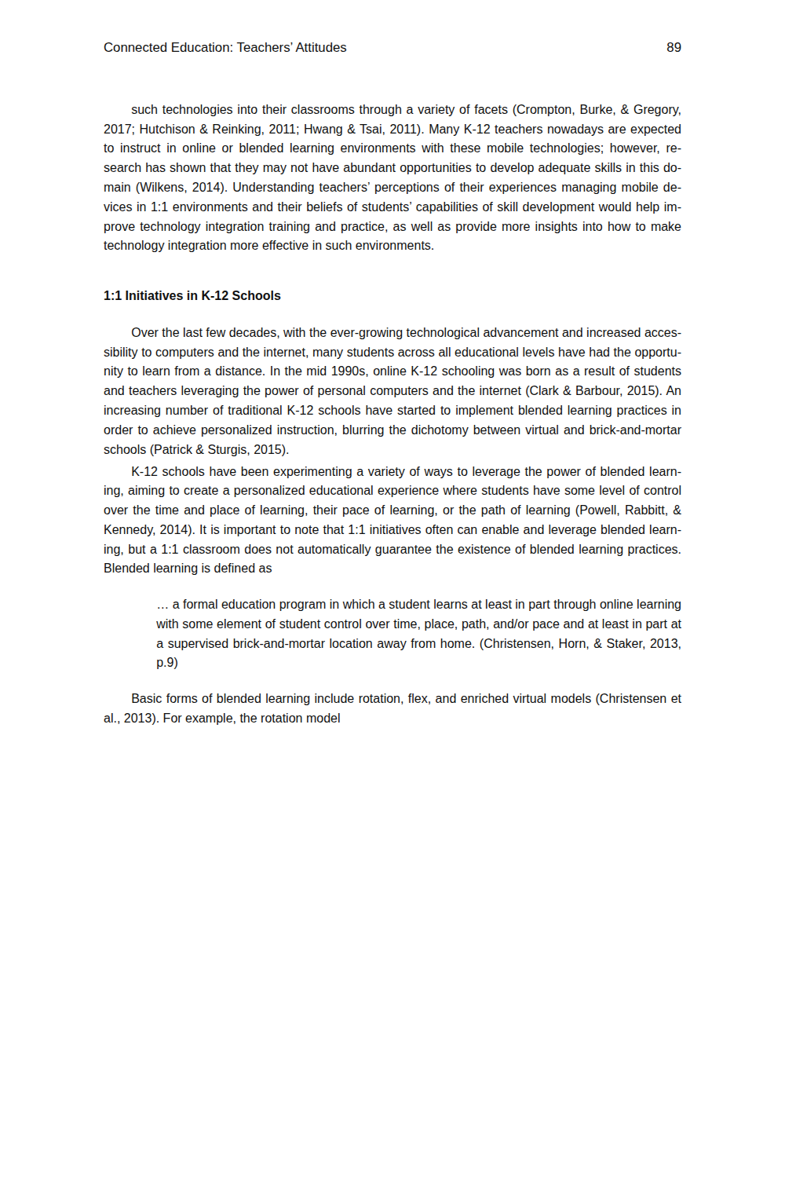Connected Education: Teachers’ Attitudes 89
such technologies into their classrooms through a variety of facets (Crompton, Burke, & Gregory, 2017; Hutchison & Reinking, 2011; Hwang & Tsai, 2011). Many K-12 teachers nowadays are expected to instruct in online or blended learning environments with these mobile technologies; however, research has shown that they may not have abundant opportunities to develop adequate skills in this domain (Wilkens, 2014). Understanding teachers’ perceptions of their experiences managing mobile devices in 1:1 environments and their beliefs of students’ capabilities of skill development would help improve technology integration training and practice, as well as provide more insights into how to make technology integration more effective in such environments.
1:1 Initiatives in K-12 Schools
Over the last few decades, with the ever-growing technological advancement and increased accessibility to computers and the internet, many students across all educational levels have had the opportunity to learn from a distance. In the mid 1990s, online K-12 schooling was born as a result of students and teachers leveraging the power of personal computers and the internet (Clark & Barbour, 2015). An increasing number of traditional K-12 schools have started to implement blended learning practices in order to achieve personalized instruction, blurring the dichotomy between virtual and brick-and-mortar schools (Patrick & Sturgis, 2015).
K-12 schools have been experimenting a variety of ways to leverage the power of blended learning, aiming to create a personalized educational experience where students have some level of control over the time and place of learning, their pace of learning, or the path of learning (Powell, Rabbitt, & Kennedy, 2014). It is important to note that 1:1 initiatives often can enable and leverage blended learning, but a 1:1 classroom does not automatically guarantee the existence of blended learning practices. Blended learning is defined as
… a formal education program in which a student learns at least in part through online learning with some element of student control over time, place, path, and/or pace and at least in part at a supervised brick-and-mortar location away from home. (Christensen, Horn, & Staker, 2013, p.9)
Basic forms of blended learning include rotation, flex, and enriched virtual models (Christensen et al., 2013). For example, the rotation model